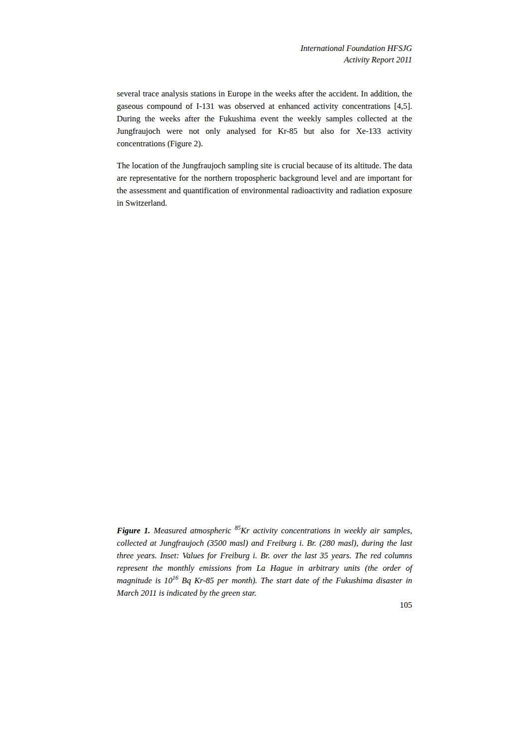International Foundation HFSJG
Activity Report 2011
several trace analysis stations in Europe in the weeks after the accident. In addition, the gaseous compound of I-131 was observed at enhanced activity concentrations [4,5]. During the weeks after the Fukushima event the weekly samples collected at the Jungfraujoch were not only analysed for Kr-85 but also for Xe-133 activity concentrations (Figure 2).
The location of the Jungfraujoch sampling site is crucial because of its altitude. The data are representative for the northern tropospheric background level and are important for the assessment and quantification of environmental radioactivity and radiation exposure in Switzerland.
Figure 1. Measured atmospheric 85Kr activity concentrations in weekly air samples, collected at Jungfraujoch (3500 masl) and Freiburg i. Br. (280 masl), during the last three years. Inset: Values for Freiburg i. Br. over the last 35 years. The red columns represent the monthly emissions from La Hague in arbitrary units (the order of magnitude is 1016 Bq Kr-85 per month). The start date of the Fukushima disaster in March 2011 is indicated by the green star.
105